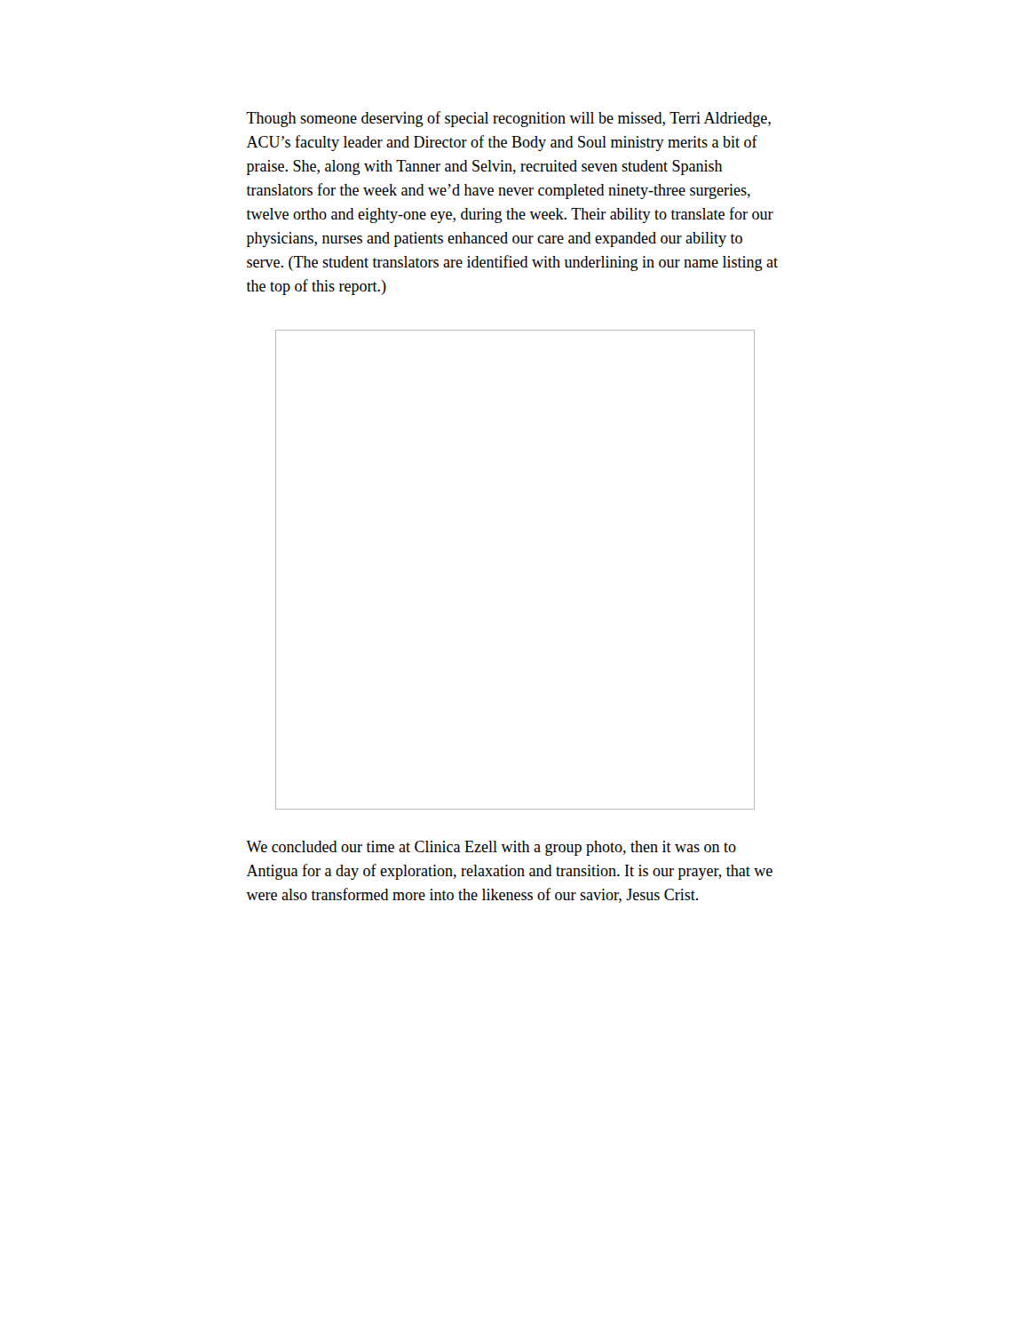Though someone deserving of special recognition will be missed, Terri Aldriedge, ACU’s faculty leader and Director of the Body and Soul ministry merits a bit of praise. She, along with Tanner and Selvin, recruited seven student Spanish translators for the week and we’d have never completed ninety-three surgeries, twelve ortho and eighty-one eye, during the week. Their ability to translate for our physicians, nurses and patients enhanced our care and expanded our ability to serve. (The student translators are identified with underlining in our name listing at the top of this report.)
We concluded our time at Clinica Ezell with a group photo, then it was on to Antigua for a day of exploration, relaxation and transition. It is our prayer, that we were also transformed more into the likeness of our savior, Jesus Crist.